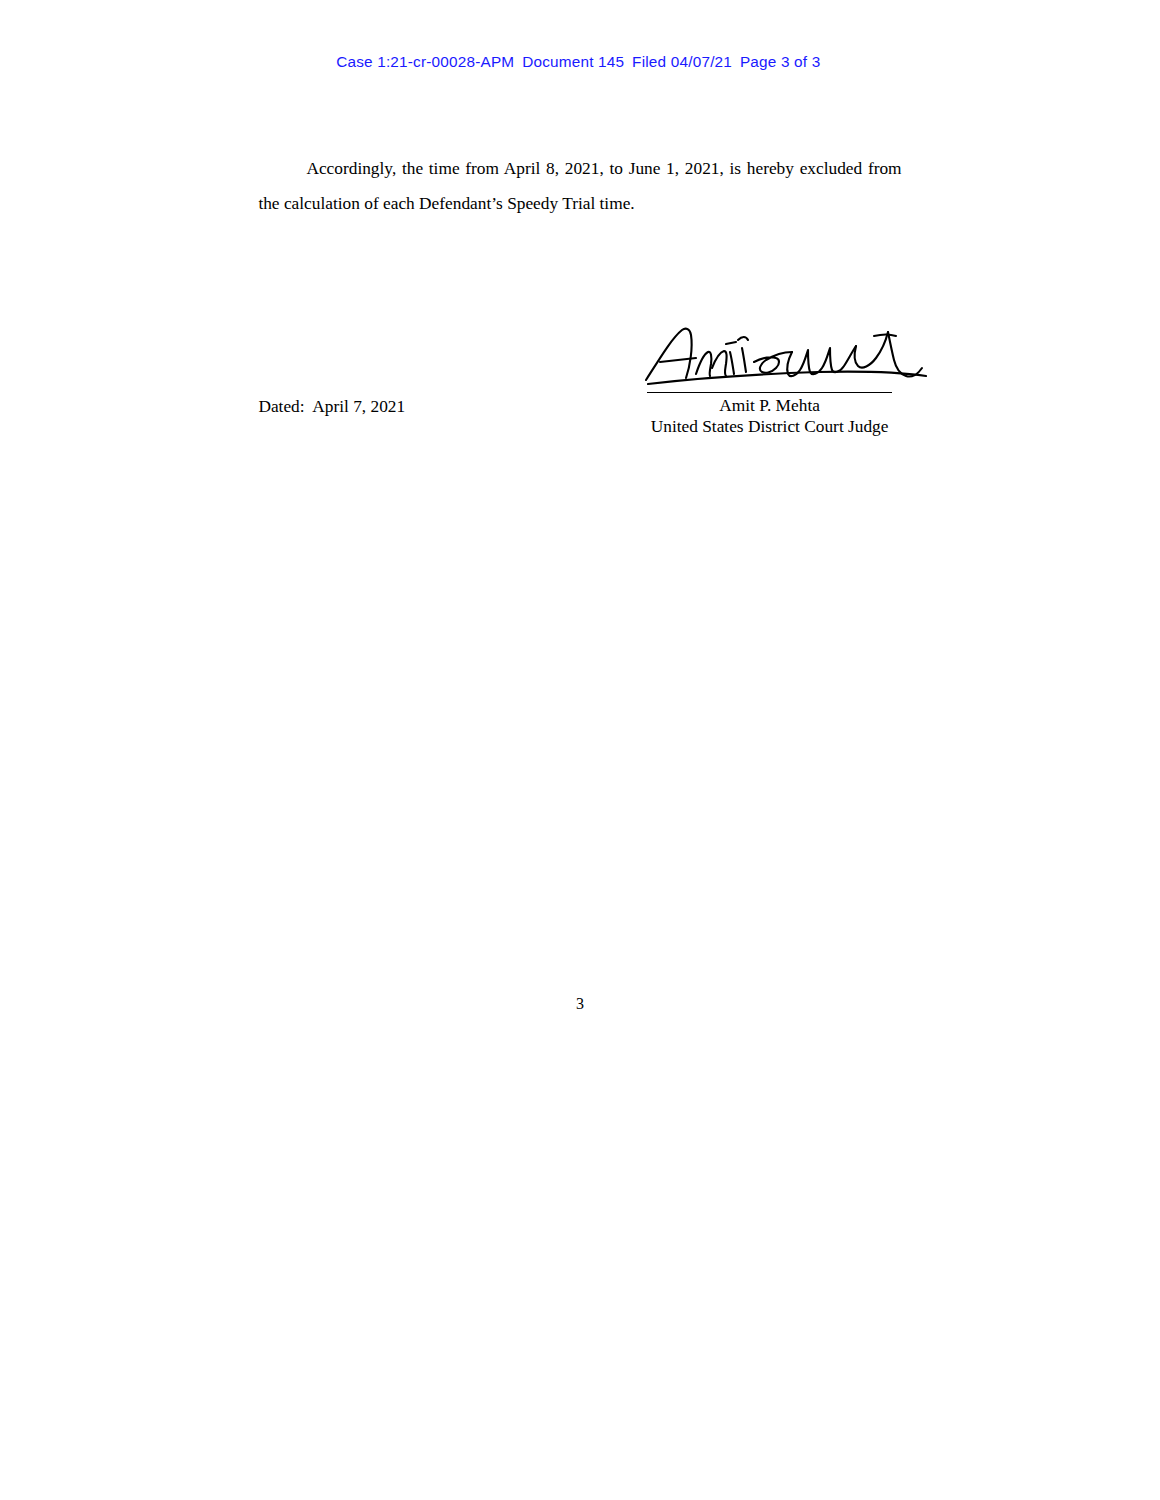Case 1:21-cr-00028-APM Document 145 Filed 04/07/21 Page 3 of 3
Accordingly, the time from April 8, 2021, to June 1, 2021, is hereby excluded from the calculation of each Defendant’s Speedy Trial time.
Dated: April 7, 2021
Amit P. Mehta
United States District Court Judge
3